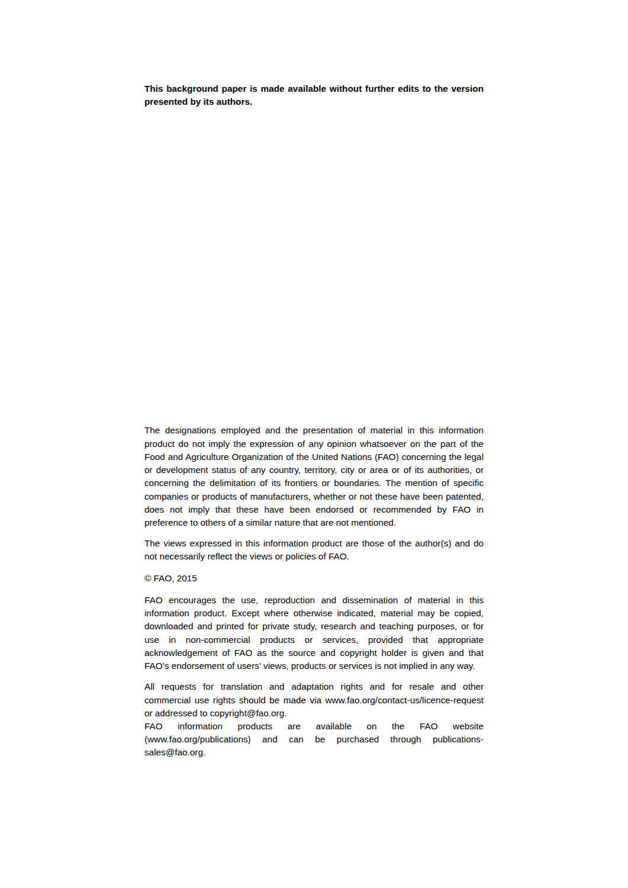This background paper is made available without further edits to the version presented by its authors.
The designations employed and the presentation of material in this information product do not imply the expression of any opinion whatsoever on the part of the Food and Agriculture Organization of the United Nations (FAO) concerning the legal or development status of any country, territory, city or area or of its authorities, or concerning the delimitation of its frontiers or boundaries. The mention of specific companies or products of manufacturers, whether or not these have been patented, does not imply that these have been endorsed or recommended by FAO in preference to others of a similar nature that are not mentioned.
The views expressed in this information product are those of the author(s) and do not necessarily reflect the views or policies of FAO.
© FAO, 2015
FAO encourages the use, reproduction and dissemination of material in this information product. Except where otherwise indicated, material may be copied, downloaded and printed for private study, research and teaching purposes, or for use in non-commercial products or services, provided that appropriate acknowledgement of FAO as the source and copyright holder is given and that FAO’s endorsement of users’ views, products or services is not implied in any way.
All requests for translation and adaptation rights and for resale and other commercial use rights should be made via www.fao.org/contact-us/licence-request or addressed to copyright@fao.org.
FAO information products are available on the FAO website (www.fao.org/publications) and can be purchased through publications-sales@fao.org.